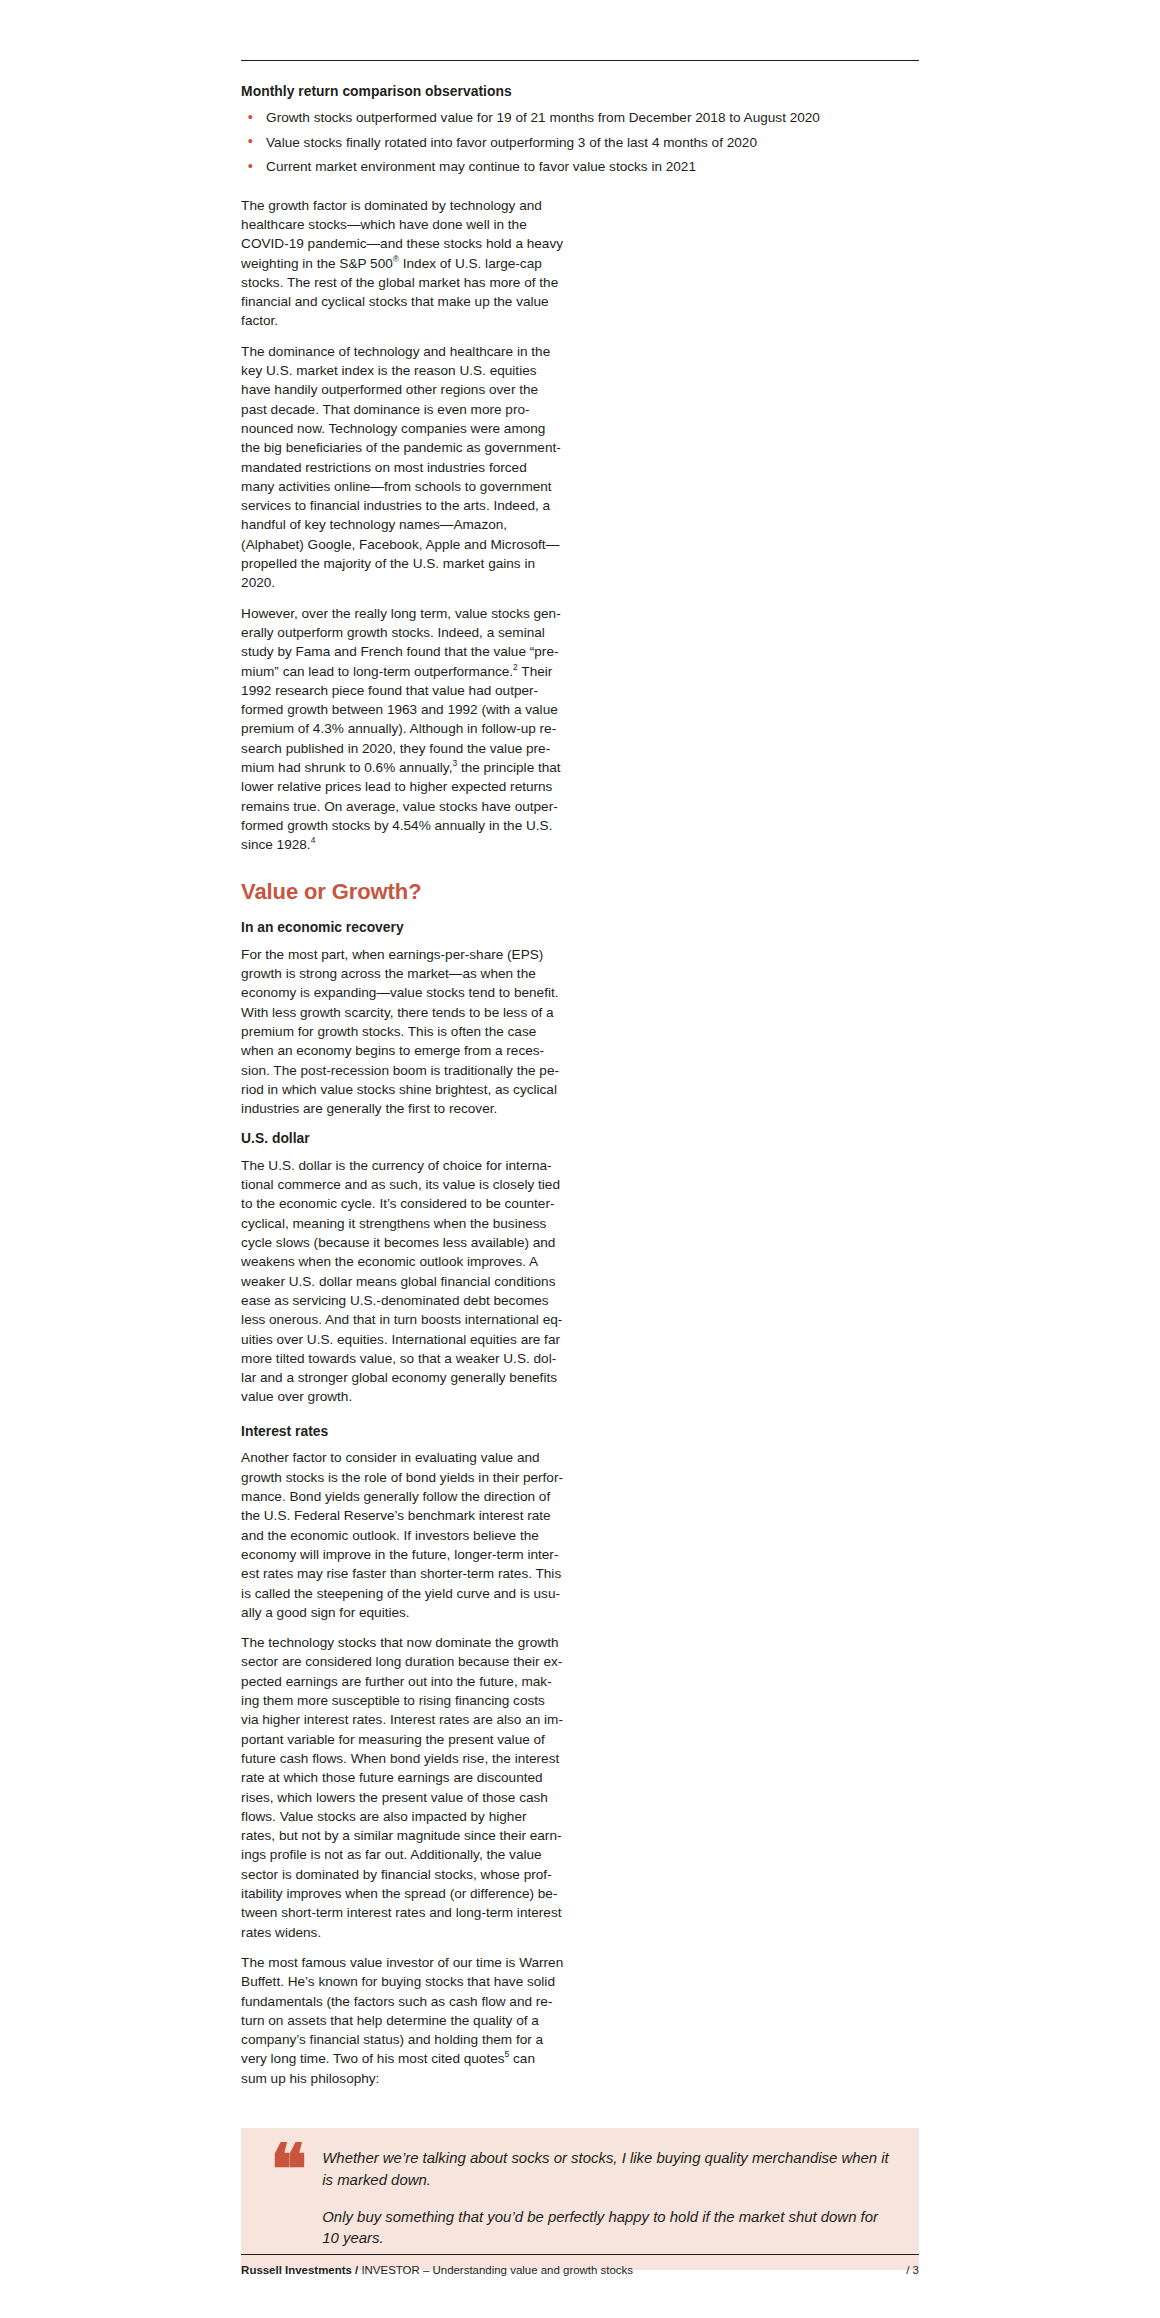Monthly return comparison observations
Growth stocks outperformed value for 19 of 21 months from December 2018 to August 2020
Value stocks finally rotated into favor outperforming 3 of the last 4 months of 2020
Current market environment may continue to favor value stocks in 2021
The growth factor is dominated by technology and healthcare stocks—which have done well in the COVID-19 pandemic—and these stocks hold a heavy weighting in the S&P 500® Index of U.S. large-cap stocks. The rest of the global market has more of the financial and cyclical stocks that make up the value factor.
The dominance of technology and healthcare in the key U.S. market index is the reason U.S. equities have handily outperformed other regions over the past decade. That dominance is even more pronounced now. Technology companies were among the big beneficiaries of the pandemic as government-mandated restrictions on most industries forced many activities online—from schools to government services to financial industries to the arts. Indeed, a handful of key technology names—Amazon, (Alphabet) Google, Facebook, Apple and Microsoft—propelled the majority of the U.S. market gains in 2020.
However, over the really long term, value stocks generally outperform growth stocks. Indeed, a seminal study by Fama and French found that the value “premium” can lead to long-term outperformance.2 Their 1992 research piece found that value had outperformed growth between 1963 and 1992 (with a value premium of 4.3% annually). Although in follow-up research published in 2020, they found the value premium had shrunk to 0.6% annually,3 the principle that lower relative prices lead to higher expected returns remains true. On average, value stocks have outperformed growth stocks by 4.54% annually in the U.S. since 1928.4
Value or Growth?
In an economic recovery
For the most part, when earnings-per-share (EPS) growth is strong across the market—as when the economy is expanding—value stocks tend to benefit. With less growth scarcity, there tends to be less of a premium for growth stocks. This is often the case when an economy begins to emerge from a recession. The post-recession boom is traditionally the period in which value stocks shine brightest, as cyclical industries are generally the first to recover.
U.S. dollar
The U.S. dollar is the currency of choice for international commerce and as such, its value is closely tied to the economic cycle. It’s considered to be counter-cyclical, meaning it strengthens when the business cycle slows (because it becomes less available) and weakens when the economic outlook improves. A weaker U.S. dollar means global financial conditions ease as servicing U.S.-denominated debt becomes less onerous. And that in turn boosts international equities over U.S. equities. International equities are far more tilted towards value, so that a weaker U.S. dollar and a stronger global economy generally benefits value over growth.
Interest rates
Another factor to consider in evaluating value and growth stocks is the role of bond yields in their performance. Bond yields generally follow the direction of the U.S. Federal Reserve’s benchmark interest rate and the economic outlook. If investors believe the economy will improve in the future, longer-term interest rates may rise faster than shorter-term rates. This is called the steepening of the yield curve and is usually a good sign for equities.
The technology stocks that now dominate the growth sector are considered long duration because their expected earnings are further out into the future, making them more susceptible to rising financing costs via higher interest rates. Interest rates are also an important variable for measuring the present value of future cash flows. When bond yields rise, the interest rate at which those future earnings are discounted rises, which lowers the present value of those cash flows. Value stocks are also impacted by higher rates, but not by a similar magnitude since their earnings profile is not as far out. Additionally, the value sector is dominated by financial stocks, whose profitability improves when the spread (or difference) between short-term interest rates and long-term interest rates widens.
The most famous value investor of our time is Warren Buffett. He’s known for buying stocks that have solid fundamentals (the factors such as cash flow and return on assets that help determine the quality of a company’s financial status) and holding them for a very long time. Two of his most cited quotes5 can sum up his philosophy:
❝
Whether we’re talking about socks or stocks, I like buying quality merchandise when it is marked down.
Only buy something that you’d be perfectly happy to hold if the market shut down for 10 years.
Russell Investments / INVESTOR – Understanding value and growth stocks
/ 3